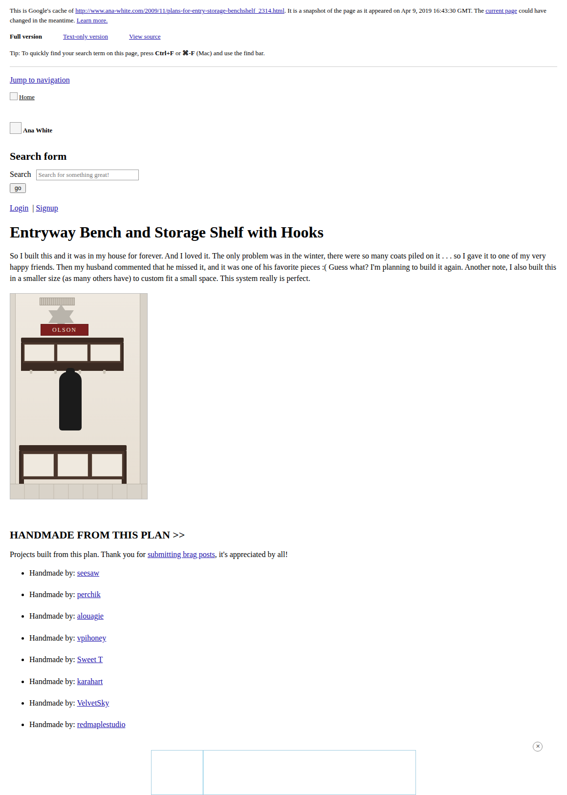This is Google's cache of http://www.ana-white.com/2009/11/plans-for-entry-storage-benchshelf_2314.html. It is a snapshot of the page as it appeared on Apr 9, 2019 16:43:30 GMT. The current page could have changed in the meantime. Learn more.
Full version Text-only version View source
Tip: To quickly find your search term on this page, press Ctrl+F or ⌘-F (Mac) and use the find bar.
Jump to navigation
Home
Ana White
Search form
Search
go
Login | Signup
Entryway Bench and Storage Shelf with Hooks
So I built this and it was in my house for forever. And I loved it. The only problem was in the winter, there were so many coats piled on it . . . so I gave it to one of my very happy friends. Then my husband commented that he missed it, and it was one of his favorite pieces :( Guess what? I'm planning to build it again. Another note, I also built this in a smaller size (as many others have) to custom fit a small space. This system really is perfect.
OLSON
Handmade from this plan >>
Projects built from this plan. Thank you for submitting brag posts, it's appreciated by all!
Handmade by: seesaw
Handmade by: perchik
Handmade by: alouagie
Handmade by: vpihoney
Handmade by: Sweet T
Handmade by: karahart
Handmade by: VelvetSky
Handmade by: redmaplestudio
✕